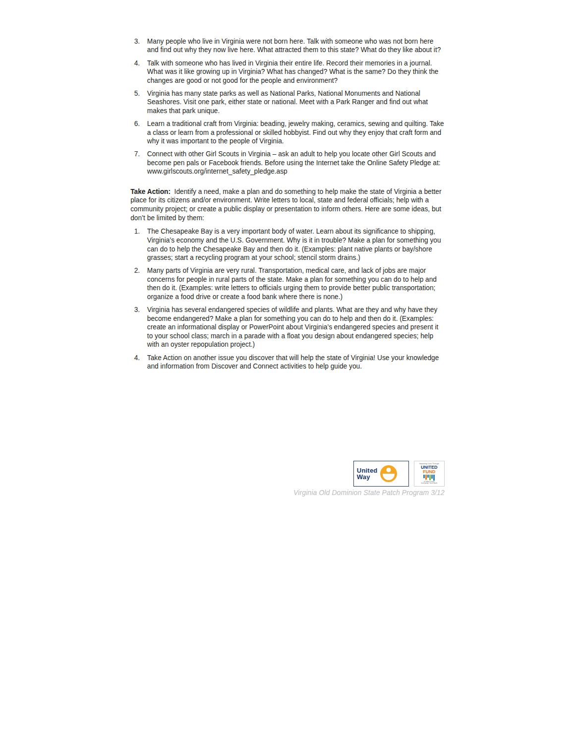3. Many people who live in Virginia were not born here. Talk with someone who was not born here and find out why they now live here. What attracted them to this state? What do they like about it?
4. Talk with someone who has lived in Virginia their entire life. Record their memories in a journal. What was it like growing up in Virginia? What has changed? What is the same? Do they think the changes are good or not good for the people and environment?
5. Virginia has many state parks as well as National Parks, National Monuments and National Seashores. Visit one park, either state or national. Meet with a Park Ranger and find out what makes that park unique.
6. Learn a traditional craft from Virginia: beading, jewelry making, ceramics, sewing and quilting. Take a class or learn from a professional or skilled hobbyist. Find out why they enjoy that craft form and why it was important to the people of Virginia.
7. Connect with other Girl Scouts in Virginia – ask an adult to help you locate other Girl Scouts and become pen pals or Facebook friends. Before using the Internet take the Online Safety Pledge at: www.girlscouts.org/internet_safety_pledge.asp
Take Action: Identify a need, make a plan and do something to help make the state of Virginia a better place for its citizens and/or environment. Write letters to local, state and federal officials; help with a community project; or create a public display or presentation to inform others. Here are some ideas, but don’t be limited by them:
1. The Chesapeake Bay is a very important body of water. Learn about its significance to shipping, Virginia’s economy and the U.S. Government. Why is it in trouble? Make a plan for something you can do to help the Chesapeake Bay and then do it. (Examples: plant native plants or bay/shore grasses; start a recycling program at your school; stencil storm drains.)
2. Many parts of Virginia are very rural. Transportation, medical care, and lack of jobs are major concerns for people in rural parts of the state. Make a plan for something you can do to help and then do it. (Examples: write letters to officials urging them to provide better public transportation; organize a food drive or create a food bank where there is none.)
3. Virginia has several endangered species of wildlife and plants. What are they and why have they become endangered? Make a plan for something you can do to help and then do it. (Examples: create an informational display or PowerPoint about Virginia’s endangered species and present it to your school class; march in a parade with a float you design about endangered species; help with an oyster repopulation project.)
4. Take Action on another issue you discover that will help the state of Virginia! Use your knowledge and information from Discover and Connect activities to help guide you.
United
Way
Improving Lives Through
UNITED
FUND
of Talbot County
local giving • local needs
Virginia Old Dominion State Patch Program 3/12